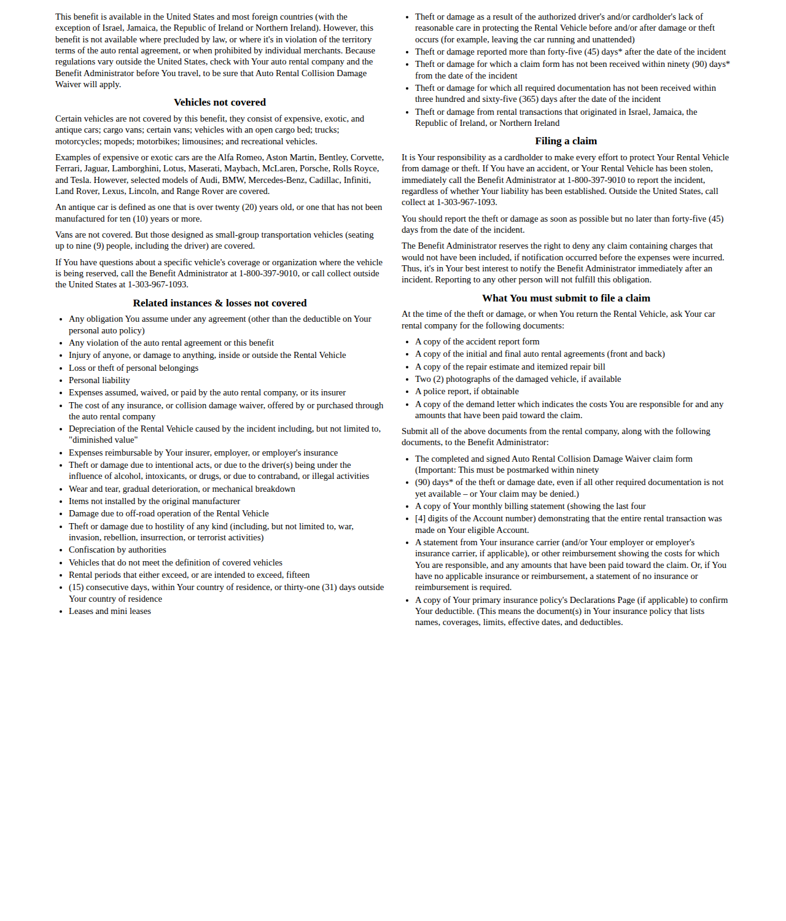This benefit is available in the United States and most foreign countries (with the exception of Israel, Jamaica, the Republic of Ireland or Northern Ireland). However, this benefit is not available where precluded by law, or where it's in violation of the territory terms of the auto rental agreement, or when prohibited by individual merchants. Because regulations vary outside the United States, check with Your auto rental company and the Benefit Administrator before You travel, to be sure that Auto Rental Collision Damage Waiver will apply.
Vehicles not covered
Certain vehicles are not covered by this benefit, they consist of expensive, exotic, and antique cars; cargo vans; certain vans; vehicles with an open cargo bed; trucks; motorcycles; mopeds; motorbikes; limousines; and recreational vehicles.
Examples of expensive or exotic cars are the Alfa Romeo, Aston Martin, Bentley, Corvette, Ferrari, Jaguar, Lamborghini, Lotus, Maserati, Maybach, McLaren, Porsche, Rolls Royce, and Tesla. However, selected models of Audi, BMW, Mercedes-Benz, Cadillac, Infiniti, Land Rover, Lexus, Lincoln, and Range Rover are covered.
An antique car is defined as one that is over twenty (20) years old, or one that has not been manufactured for ten (10) years or more.
Vans are not covered. But those designed as small-group transportation vehicles (seating up to nine (9) people, including the driver) are covered.
If You have questions about a specific vehicle's coverage or organization where the vehicle is being reserved, call the Benefit Administrator at 1-800-397-9010, or call collect outside the United States at 1-303-967-1093.
Related instances & losses not covered
Any obligation You assume under any agreement (other than the deductible on Your personal auto policy)
Any violation of the auto rental agreement or this benefit
Injury of anyone, or damage to anything, inside or outside the Rental Vehicle
Loss or theft of personal belongings
Personal liability
Expenses assumed, waived, or paid by the auto rental company, or its insurer
The cost of any insurance, or collision damage waiver, offered by or purchased through the auto rental company
Depreciation of the Rental Vehicle caused by the incident including, but not limited to, "diminished value"
Expenses reimbursable by Your insurer, employer, or employer's insurance
Theft or damage due to intentional acts, or due to the driver(s) being under the influence of alcohol, intoxicants, or drugs, or due to contraband, or illegal activities
Wear and tear, gradual deterioration, or mechanical breakdown
Items not installed by the original manufacturer
Damage due to off-road operation of the Rental Vehicle
Theft or damage due to hostility of any kind (including, but not limited to, war, invasion, rebellion, insurrection, or terrorist activities)
Confiscation by authorities
Vehicles that do not meet the definition of covered vehicles
Rental periods that either exceed, or are intended to exceed, fifteen
(15) consecutive days, within Your country of residence, or thirty-one (31) days outside Your country of residence
Leases and mini leases
Theft or damage as a result of the authorized driver's and/or cardholder's lack of reasonable care in protecting the Rental Vehicle before and/or after damage or theft occurs (for example, leaving the car running and unattended)
Theft or damage reported more than forty-five (45) days* after the date of the incident
Theft or damage for which a claim form has not been received within ninety (90) days* from the date of the incident
Theft or damage for which all required documentation has not been received within three hundred and sixty-five (365) days after the date of the incident
Theft or damage from rental transactions that originated in Israel, Jamaica, the Republic of Ireland, or Northern Ireland
Filing a claim
It is Your responsibility as a cardholder to make every effort to protect Your Rental Vehicle from damage or theft. If You have an accident, or Your Rental Vehicle has been stolen, immediately call the Benefit Administrator at 1-800-397-9010 to report the incident, regardless of whether Your liability has been established. Outside the United States, call collect at 1-303-967-1093.
You should report the theft or damage as soon as possible but no later than forty-five (45) days from the date of the incident.
The Benefit Administrator reserves the right to deny any claim containing charges that would not have been included, if notification occurred before the expenses were incurred. Thus, it's in Your best interest to notify the Benefit Administrator immediately after an incident. Reporting to any other person will not fulfill this obligation.
What You must submit to file a claim
At the time of the theft or damage, or when You return the Rental Vehicle, ask Your car rental company for the following documents:
A copy of the accident report form
A copy of the initial and final auto rental agreements (front and back)
A copy of the repair estimate and itemized repair bill
Two (2) photographs of the damaged vehicle, if available
A police report, if obtainable
A copy of the demand letter which indicates the costs You are responsible for and any amounts that have been paid toward the claim.
Submit all of the above documents from the rental company, along with the following documents, to the Benefit Administrator:
The completed and signed Auto Rental Collision Damage Waiver claim form (Important: This must be postmarked within ninety
(90) days* of the theft or damage date, even if all other required documentation is not yet available – or Your claim may be denied.)
A copy of Your monthly billing statement (showing the last four
[4] digits of the Account number) demonstrating that the entire rental transaction was made on Your eligible Account.
A statement from Your insurance carrier (and/or Your employer or employer's insurance carrier, if applicable), or other reimbursement showing the costs for which You are responsible, and any amounts that have been paid toward the claim. Or, if You have no applicable insurance or reimbursement, a statement of no insurance or reimbursement is required.
A copy of Your primary insurance policy's Declarations Page (if applicable) to confirm Your deductible. (This means the document(s) in Your insurance policy that lists names, coverages, limits, effective dates, and deductibles.